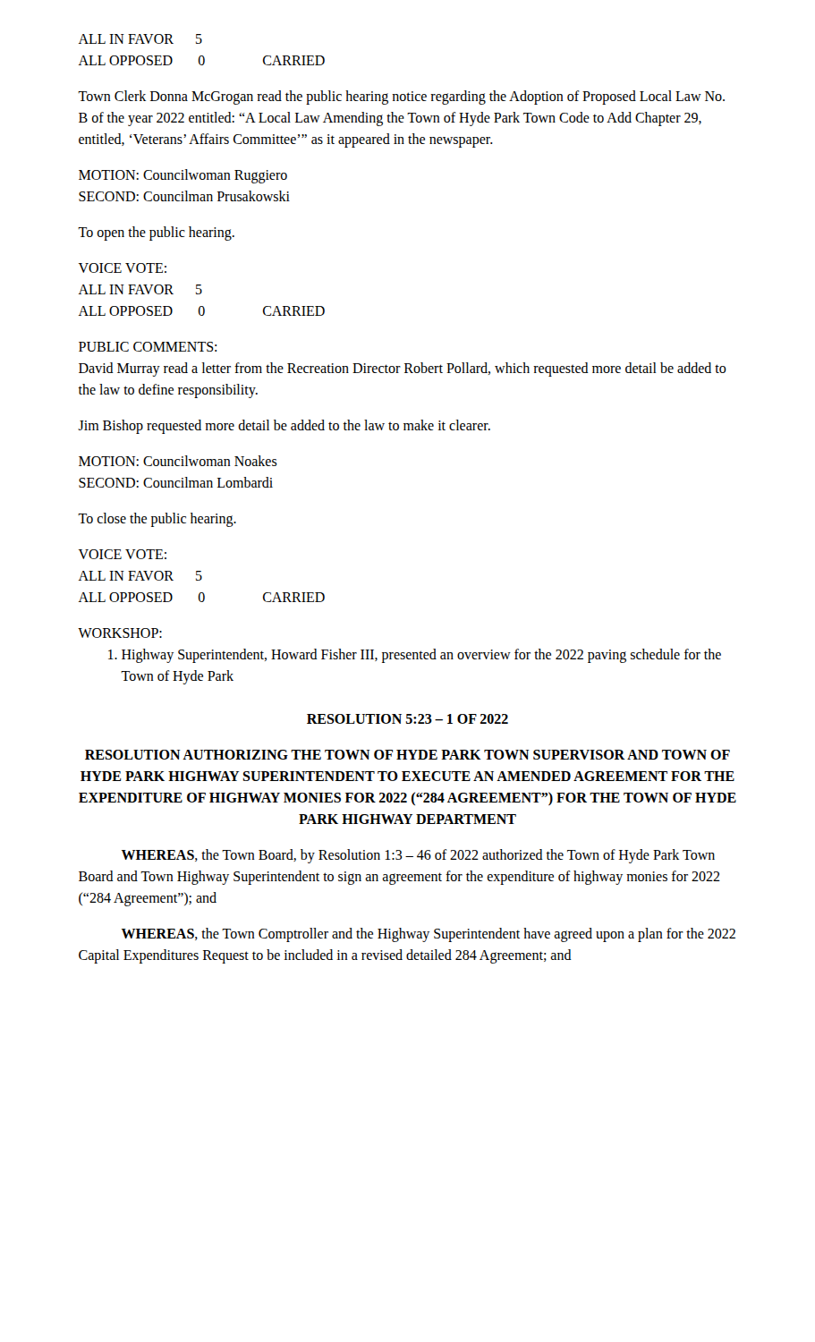ALL IN FAVOR 5
ALL OPPOSED 0 CARRIED
Town Clerk Donna McGrogan read the public hearing notice regarding the Adoption of Proposed Local Law No. B of the year 2022 entitled: “A Local Law Amending the Town of Hyde Park Town Code to Add Chapter 29, entitled, ‘Veterans’ Affairs Committee’” as it appeared in the newspaper.
MOTION: Councilwoman Ruggiero
SECOND: Councilman Prusakowski
To open the public hearing.
VOICE VOTE:
ALL IN FAVOR 5
ALL OPPOSED 0 CARRIED
PUBLIC COMMENTS:
David Murray read a letter from the Recreation Director Robert Pollard, which requested more detail be added to the law to define responsibility.
Jim Bishop requested more detail be added to the law to make it clearer.
MOTION: Councilwoman Noakes
SECOND: Councilman Lombardi
To close the public hearing.
VOICE VOTE:
ALL IN FAVOR 5
ALL OPPOSED 0 CARRIED
WORKSHOP:
Highway Superintendent, Howard Fisher III, presented an overview for the 2022 paving schedule for the Town of Hyde Park
RESOLUTION 5:23 – 1 OF 2022
RESOLUTION AUTHORIZING THE TOWN OF HYDE PARK TOWN SUPERVISOR AND TOWN OF HYDE PARK HIGHWAY SUPERINTENDENT TO EXECUTE AN AMENDED AGREEMENT FOR THE EXPENDITURE OF HIGHWAY MONIES FOR 2022 (“284 AGREEMENT”) FOR THE TOWN OF HYDE PARK HIGHWAY DEPARTMENT
WHEREAS, the Town Board, by Resolution 1:3 – 46 of 2022 authorized the Town of Hyde Park Town Board and Town Highway Superintendent to sign an agreement for the expenditure of highway monies for 2022 (“284 Agreement”); and
WHEREAS, the Town Comptroller and the Highway Superintendent have agreed upon a plan for the 2022 Capital Expenditures Request to be included in a revised detailed 284 Agreement; and